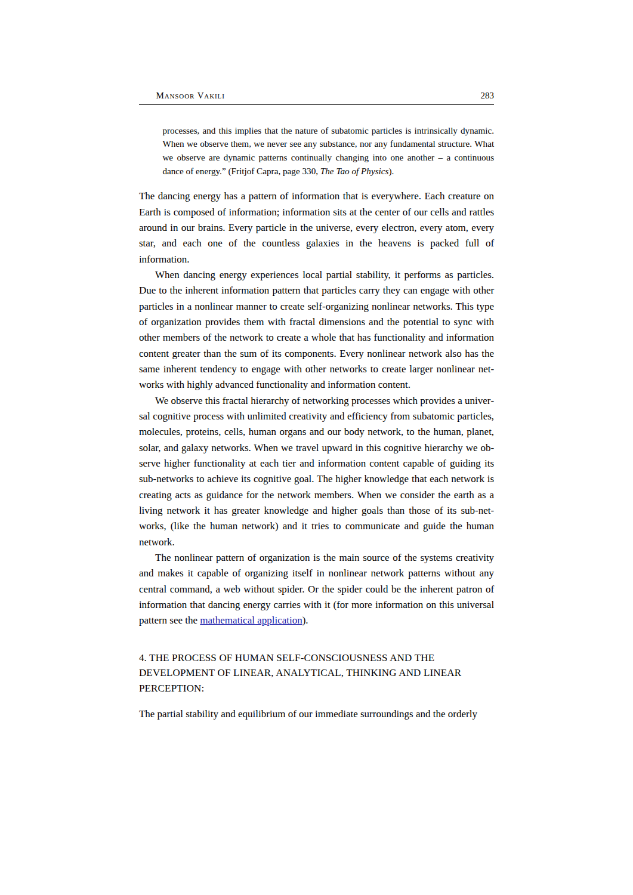Mansoor Vakili 283
processes, and this implies that the nature of subatomic particles is intrinsically dynamic. When we observe them, we never see any substance, nor any fundamental structure. What we observe are dynamic patterns continually changing into one another – a continuous dance of energy.” (Fritjof Capra, page 330, The Tao of Physics).
The dancing energy has a pattern of information that is everywhere. Each creature on Earth is composed of information; information sits at the center of our cells and rattles around in our brains. Every particle in the universe, every electron, every atom, every star, and each one of the countless galaxies in the heavens is packed full of information.
When dancing energy experiences local partial stability, it performs as particles. Due to the inherent information pattern that particles carry they can engage with other particles in a nonlinear manner to create self-organizing nonlinear networks. This type of organization provides them with fractal dimensions and the potential to sync with other members of the network to create a whole that has functionality and information content greater than the sum of its components. Every nonlinear network also has the same inherent tendency to engage with other networks to create larger nonlinear networks with highly advanced functionality and information content.
We observe this fractal hierarchy of networking processes which provides a universal cognitive process with unlimited creativity and efficiency from subatomic particles, molecules, proteins, cells, human organs and our body network, to the human, planet, solar, and galaxy networks. When we travel upward in this cognitive hierarchy we observe higher functionality at each tier and information content capable of guiding its sub-networks to achieve its cognitive goal. The higher knowledge that each network is creating acts as guidance for the network members. When we consider the earth as a living network it has greater knowledge and higher goals than those of its sub-networks, (like the human network) and it tries to communicate and guide the human network.
The nonlinear pattern of organization is the main source of the systems creativity and makes it capable of organizing itself in nonlinear network patterns without any central command, a web without spider. Or the spider could be the inherent patron of information that dancing energy carries with it (for more information on this universal pattern see the mathematical application).
4. The process of human self-consciousness and the development of linear, analytical, thinking and linear perception:
The partial stability and equilibrium of our immediate surroundings and the orderly